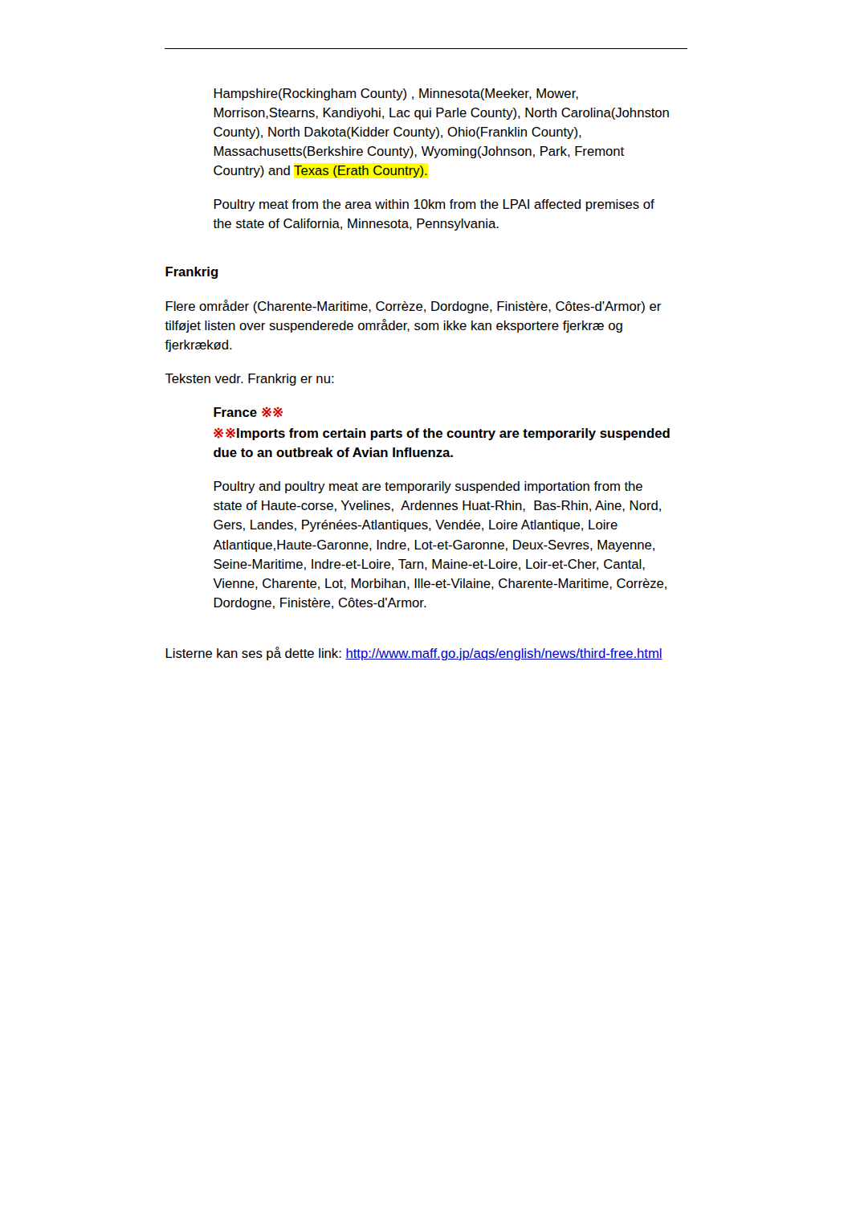Hampshire(Rockingham County) , Minnesota(Meeker, Mower, Morrison,Stearns, Kandiyohi, Lac qui Parle County), North Carolina(Johnston County), North Dakota(Kidder County), Ohio(Franklin County), Massachusetts(Berkshire County), Wyoming(Johnson, Park, Fremont Country) and Texas (Erath Country).
Poultry meat from the area within 10km from the LPAI affected premises of the state of California, Minnesota, Pennsylvania.
Frankrig
Flere områder (Charente-Maritime, Corrèze, Dordogne, Finistère, Côtes-d'Armor) er tilføjet listen over suspenderede områder, som ikke kan eksportere fjerkræ og fjerkrækød.
Teksten vedr. Frankrig er nu:
France ※※
※※Imports from certain parts of the country are temporarily suspended due to an outbreak of Avian Influenza.
Poultry and poultry meat are temporarily suspended importation from the state of Haute-corse, Yvelines, Ardennes Huat-Rhin, Bas-Rhin, Aine, Nord, Gers, Landes, Pyrénées-Atlantiques, Vendée, Loire Atlantique, Loire Atlantique,Haute-Garonne, Indre, Lot-et-Garonne, Deux-Sevres, Mayenne, Seine-Maritime, Indre-et-Loire, Tarn, Maine-et-Loire, Loir-et-Cher, Cantal, Vienne, Charente, Lot, Morbihan, Ille-et-Vilaine, Charente-Maritime, Corrèze, Dordogne, Finistère, Côtes-d'Armor.
Listerne kan ses på dette link: http://www.maff.go.jp/aqs/english/news/third-free.html